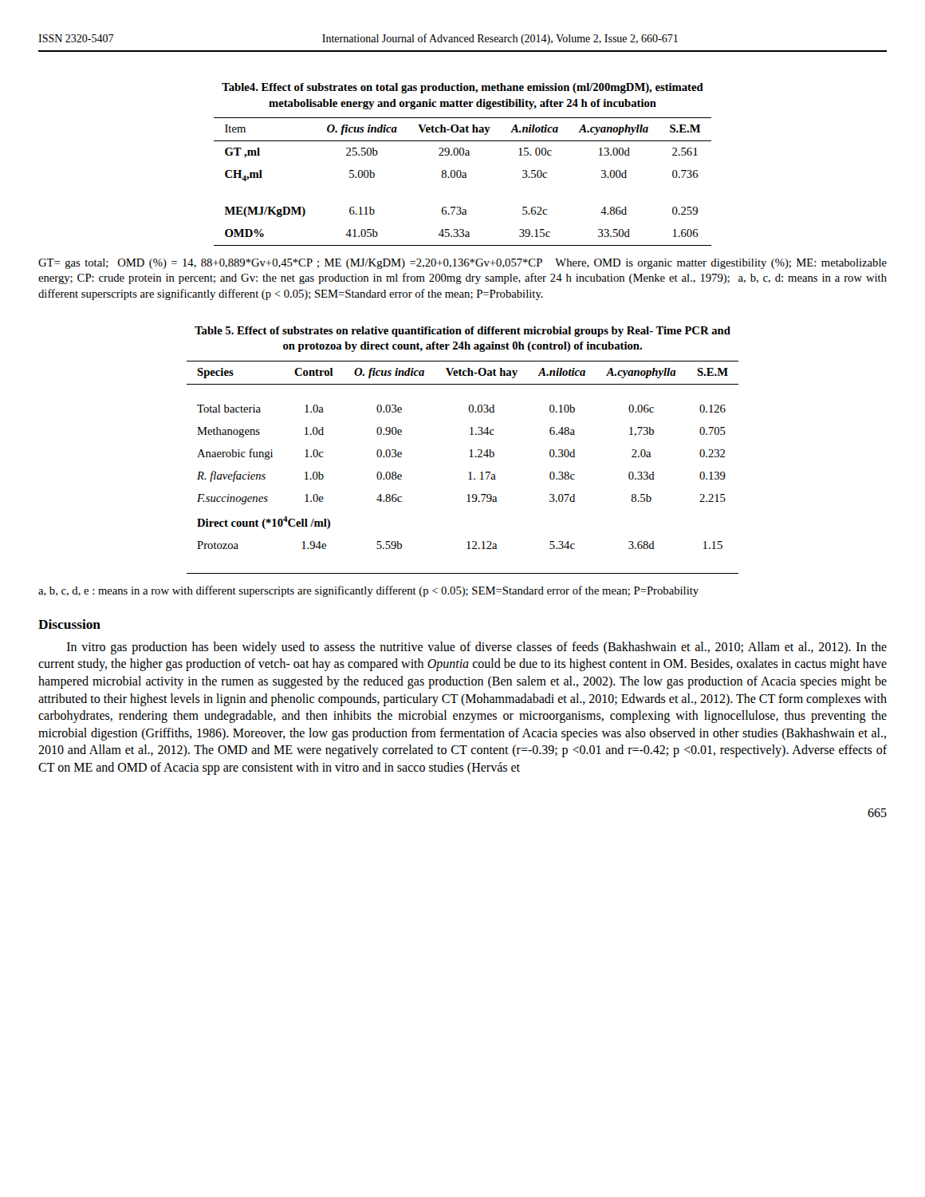ISSN 2320-5407 International Journal of Advanced Research (2014), Volume 2, Issue 2, 660-671
Table4. Effect of substrates on total gas production, methane emission (ml/200mgDM), estimated metabolisable energy and organic matter digestibility, after 24 h of incubation
| Item | O. ficus indica | Vetch-Oat hay | A.nilotica | A.cyanophylla | S.E.M |
| --- | --- | --- | --- | --- | --- |
| GT ,ml | 25.50b | 29.00a | 15. 00c | 13.00d | 2.561 |
| CH 4 ,ml | 5.00b | 8.00a | 3.50c | 3.00d | 0.736 |
| ME(MJ/KgDM) | 6.11b | 6.73a | 5.62c | 4.86d | 0.259 |
| OMD% | 41.05b | 45.33a | 39.15c | 33.50d | 1.606 |
GT= gas total; OMD (%) = 14, 88+0,889*Gv+0,45*CP ; ME (MJ/KgDM) =2,20+0,136*Gv+0,057*CP Where, OMD is organic matter digestibility (%); ME: metabolizable energy; CP: crude protein in percent; and Gv: the net gas production in ml from 200mg dry sample, after 24 h incubation (Menke et al., 1979); a, b, c, d: means in a row with different superscripts are significantly different (p < 0.05); SEM=Standard error of the mean; P=Probability.
Table 5. Effect of substrates on relative quantification of different microbial groups by Real- Time PCR and on protozoa by direct count, after 24h against 0h (control) of incubation.
| Species | Control | O. ficus indica | Vetch-Oat hay | A.nilotica | A.cyanophylla | S.E.M |
| --- | --- | --- | --- | --- | --- | --- |
| Total bacteria | 1.0a | 0.03e | 0.03d | 0.10b | 0.06c | 0.126 |
| Methanogens | 1.0d | 0.90e | 1.34c | 6.48a | 1,73b | 0.705 |
| Anaerobic fungi | 1.0c | 0.03e | 1.24b | 0.30d | 2.0a | 0.232 |
| R. flavefaciens | 1.0b | 0.08e | 1. 17a | 0.38c | 0.33d | 0.139 |
| F.succinogenes | 1.0e | 4.86c | 19.79a | 3.07d | 8.5b | 2.215 |
| Direct count (*10 4 Cell /ml) |
| Protozoa | 1.94e | 5.59b | 12.12a | 5.34c | 3.68d | 1.15 |
a, b, c, d, e : means in a row with different superscripts are significantly different (p < 0.05); SEM=Standard error of the mean; P=Probability
Discussion
In vitro gas production has been widely used to assess the nutritive value of diverse classes of feeds (Bakhashwain et al., 2010; Allam et al., 2012). In the current study, the higher gas production of vetch- oat hay as compared with Opuntia could be due to its highest content in OM. Besides, oxalates in cactus might have hampered microbial activity in the rumen as suggested by the reduced gas production (Ben salem et al., 2002). The low gas production of Acacia species might be attributed to their highest levels in lignin and phenolic compounds, particulary CT (Mohammadabadi et al., 2010; Edwards et al., 2012). The CT form complexes with carbohydrates, rendering them undegradable, and then inhibits the microbial enzymes or microorganisms, complexing with lignocellulose, thus preventing the microbial digestion (Griffiths, 1986). Moreover, the low gas production from fermentation of Acacia species was also observed in other studies (Bakhashwain et al., 2010 and Allam et al., 2012). The OMD and ME were negatively correlated to CT content (r=-0.39; p <0.01 and r=-0.42; p <0.01, respectively). Adverse effects of CT on ME and OMD of Acacia spp are consistent with in vitro and in sacco studies (Hervás et
665